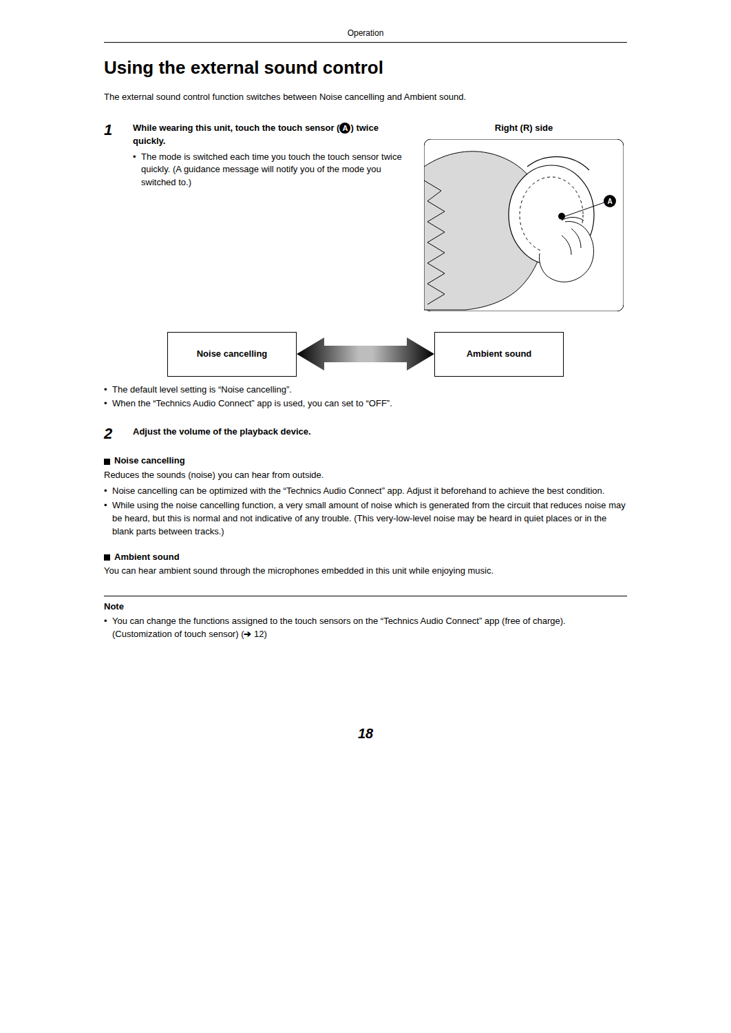Operation
Using the external sound control
The external sound control function switches between Noise cancelling and Ambient sound.
1
While wearing this unit, touch the touch sensor (A) twice quickly.
The mode is switched each time you touch the touch sensor twice quickly. (A guidance message will notify you of the mode you switched to.)
Right (R) side
A
Noise cancelling
Ambient sound
The default level setting is “Noise cancelling”.
When the “Technics Audio Connect” app is used, you can set to “OFF”.
2
Adjust the volume of the playback device.
Noise cancelling
Reduces the sounds (noise) you can hear from outside.
Noise cancelling can be optimized with the “Technics Audio Connect” app. Adjust it beforehand to achieve the best condition.
While using the noise cancelling function, a very small amount of noise which is generated from the circuit that reduces noise may be heard, but this is normal and not indicative of any trouble. (This very-low-level noise may be heard in quiet places or in the blank parts between tracks.)
Ambient sound
You can hear ambient sound through the microphones embedded in this unit while enjoying music.
Note
You can change the functions assigned to the touch sensors on the “Technics Audio Connect” app (free of charge). (Customization of touch sensor) (➔ 12)
18